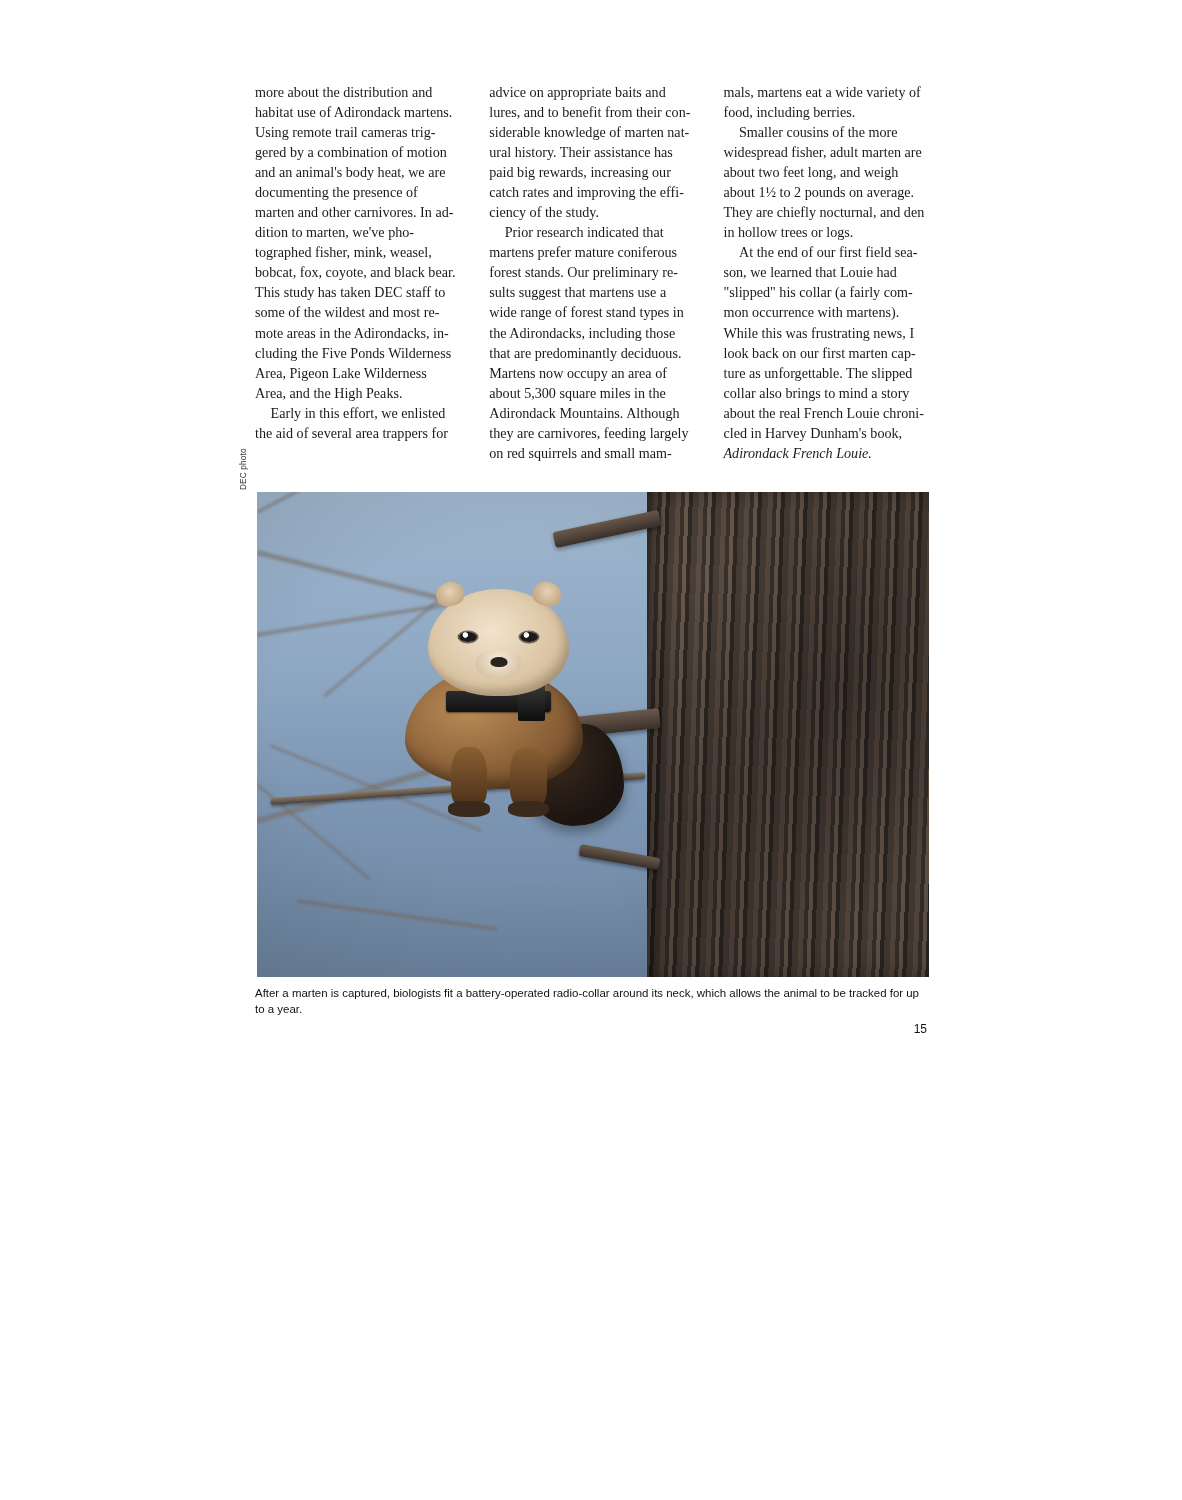more about the distribution and habitat use of Adirondack martens. Using remote trail cameras triggered by a combination of motion and an animal's body heat, we are documenting the presence of marten and other carnivores. In addition to marten, we've photographed fisher, mink, weasel, bobcat, fox, coyote, and black bear. This study has taken DEC staff to some of the wildest and most remote areas in the Adirondacks, including the Five Ponds Wilderness Area, Pigeon Lake Wilderness Area, and the High Peaks.
Early in this effort, we enlisted the aid of several area trappers for
advice on appropriate baits and lures, and to benefit from their considerable knowledge of marten natural history. Their assistance has paid big rewards, increasing our catch rates and improving the efficiency of the study.
Prior research indicated that martens prefer mature coniferous forest stands. Our preliminary results suggest that martens use a wide range of forest stand types in the Adirondacks, including those that are predominantly deciduous. Martens now occupy an area of about 5,300 square miles in the Adirondack Mountains. Although they are carnivores, feeding largely on red squirrels and small mam-
mals, martens eat a wide variety of food, including berries.
Smaller cousins of the more widespread fisher, adult marten are about two feet long, and weigh about 1½ to 2 pounds on average. They are chiefly nocturnal, and den in hollow trees or logs.
At the end of our first field season, we learned that Louie had "slipped" his collar (a fairly common occurrence with martens). While this was frustrating news, I look back on our first marten capture as unforgettable. The slipped collar also brings to mind a story about the real French Louie chronicled in Harvey Dunham's book, Adirondack French Louie.
DEC photo
After a marten is captured, biologists fit a battery-operated radio-collar around its neck, which allows the animal to be tracked for up to a year.
15